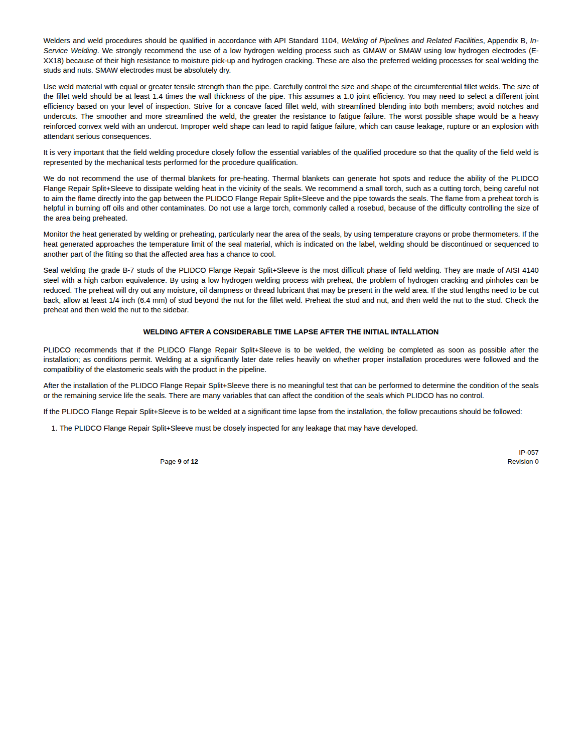Welders and weld procedures should be qualified in accordance with API Standard 1104, Welding of Pipelines and Related Facilities, Appendix B, In-Service Welding. We strongly recommend the use of a low hydrogen welding process such as GMAW or SMAW using low hydrogen electrodes (E-XX18) because of their high resistance to moisture pick-up and hydrogen cracking. These are also the preferred welding processes for seal welding the studs and nuts. SMAW electrodes must be absolutely dry.
Use weld material with equal or greater tensile strength than the pipe. Carefully control the size and shape of the circumferential fillet welds. The size of the fillet weld should be at least 1.4 times the wall thickness of the pipe. This assumes a 1.0 joint efficiency. You may need to select a different joint efficiency based on your level of inspection. Strive for a concave faced fillet weld, with streamlined blending into both members; avoid notches and undercuts. The smoother and more streamlined the weld, the greater the resistance to fatigue failure. The worst possible shape would be a heavy reinforced convex weld with an undercut. Improper weld shape can lead to rapid fatigue failure, which can cause leakage, rupture or an explosion with attendant serious consequences.
It is very important that the field welding procedure closely follow the essential variables of the qualified procedure so that the quality of the field weld is represented by the mechanical tests performed for the procedure qualification.
We do not recommend the use of thermal blankets for pre-heating. Thermal blankets can generate hot spots and reduce the ability of the PLIDCO Flange Repair Split+Sleeve to dissipate welding heat in the vicinity of the seals. We recommend a small torch, such as a cutting torch, being careful not to aim the flame directly into the gap between the PLIDCO Flange Repair Split+Sleeve and the pipe towards the seals. The flame from a preheat torch is helpful in burning off oils and other contaminates. Do not use a large torch, commonly called a rosebud, because of the difficulty controlling the size of the area being preheated.
Monitor the heat generated by welding or preheating, particularly near the area of the seals, by using temperature crayons or probe thermometers. If the heat generated approaches the temperature limit of the seal material, which is indicated on the label, welding should be discontinued or sequenced to another part of the fitting so that the affected area has a chance to cool.
Seal welding the grade B-7 studs of the PLIDCO Flange Repair Split+Sleeve is the most difficult phase of field welding. They are made of AISI 4140 steel with a high carbon equivalence. By using a low hydrogen welding process with preheat, the problem of hydrogen cracking and pinholes can be reduced. The preheat will dry out any moisture, oil dampness or thread lubricant that may be present in the weld area. If the stud lengths need to be cut back, allow at least 1/4 inch (6.4 mm) of stud beyond the nut for the fillet weld. Preheat the stud and nut, and then weld the nut to the stud. Check the preheat and then weld the nut to the sidebar.
Welding After a Considerable Time Lapse After the Initial Intallation
PLIDCO recommends that if the PLIDCO Flange Repair Split+Sleeve is to be welded, the welding be completed as soon as possible after the installation; as conditions permit. Welding at a significantly later date relies heavily on whether proper installation procedures were followed and the compatibility of the elastomeric seals with the product in the pipeline.
After the installation of the PLIDCO Flange Repair Split+Sleeve there is no meaningful test that can be performed to determine the condition of the seals or the remaining service life the seals. There are many variables that can affect the condition of the seals which PLIDCO has no control.
If the PLIDCO Flange Repair Split+Sleeve is to be welded at a significant time lapse from the installation, the follow precautions should be followed:
The PLIDCO Flange Repair Split+Sleeve must be closely inspected for any leakage that may have developed.
| | | IP-057 |
| | Page 9 of 12 | Revision 0 |